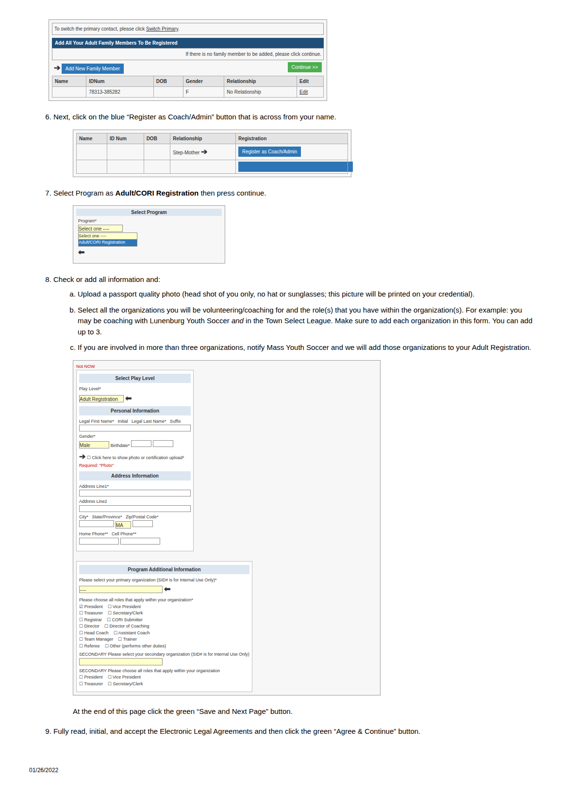To switch the primary contact, please click Switch Primary.
Add All Your Adult Family Members To Be Registered
If there is no family member to be added, please click continue.
➔ Add New Family Member Continue >>
| Name | IDNum | DOB | Gender | Relationship | Edit |
| --- | --- | --- | --- | --- | --- |
| | 78313-385282 | | F | No Relationship | Edit |
Next, click on the blue “Register as Coach/Admin” button that is across from your name.
| Name | ID Num | DOB | Relationship | Registration |
| --- | --- | --- | --- | --- |
| | | | Step-Mother ➔ | Register as Coach/Admin |
Select Program as Adult/CORI Registration then press continue.
Select Program
Program*
Select one ----
Select one ----
Adult/CORI Registration
⬅
Check or add all information and:
Upload a passport quality photo (head shot of you only, no hat or sunglasses; this picture will be printed on your credential).
Select all the organizations you will be volunteering/coaching for and the role(s) that you have within the organization(s). For example: you may be coaching with Lunenburg Youth Soccer and in the Town Select League. Make sure to add each organization in this form. You can add up to 3.
If you are involved in more than three organizations, notify Mass Youth Soccer and we will add those organizations to your Adult Registration.
Not NOW
Select Play Level
Play Level* Adult Registration ⬅
Personal Information
Legal First Name* Initial Legal Last Name* Suffix
Gender* Male Birthdate*
➔ ☐ Click here to show photo or certification upload*
Required: "Photo"
Address Information
Address Line1*
Address Line2
City* State/Province* Zip/Postal Code* MA
Home Phone** Cell Phone**
Program Additional Information
Please select your primary organization (SID# is for Internal Use Only)* ---- ⬅
Please choose all roles that apply within your organization*
☑ President ☐ Vice President
☐ Treasurer ☐ Secretary/Clerk
☐ Registrar ☐ CORI Submitter
☐ Director ☐ Director of Coaching
☐ Head Coach ☐ Assistant Coach
☐ Team Manager ☐ Trainer
☐ Referee ☐ Other (performs other duties)
SECONDARY Please select your secondary organization (SID# is for Internal Use Only)
SECONDARY Please choose all roles that apply within your organization
☐ President ☐ Vice President
☐ Treasurer ☐ Secretary/Clerk
At the end of this page click the green “Save and Next Page” button.
Fully read, initial, and accept the Electronic Legal Agreements and then click the green “Agree & Continue” button.
01/26/2022